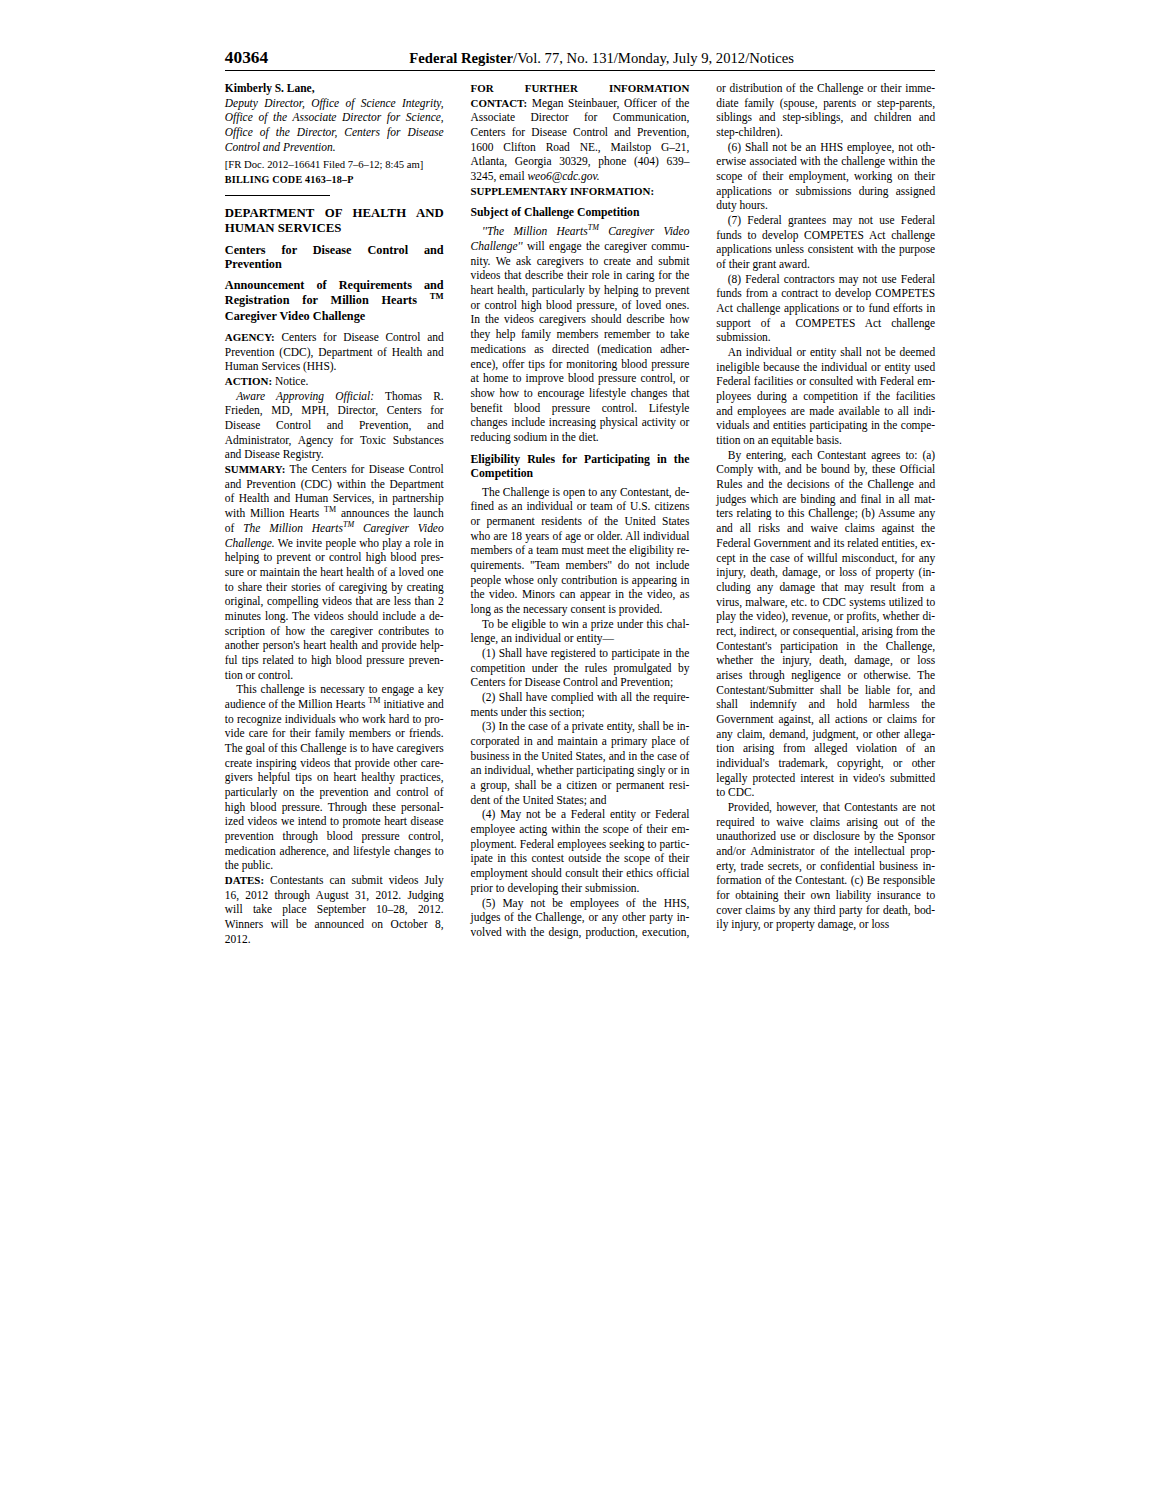40364 Federal Register/Vol. 77, No. 131/Monday, July 9, 2012/Notices
Kimberly S. Lane,
Deputy Director, Office of Science Integrity, Office of the Associate Director for Science, Office of the Director, Centers for Disease Control and Prevention.
[FR Doc. 2012–16641 Filed 7–6–12; 8:45 am]
BILLING CODE 4163–18–P
DEPARTMENT OF HEALTH AND HUMAN SERVICES
Centers for Disease Control and Prevention
Announcement of Requirements and Registration for Million Hearts TM Caregiver Video Challenge
AGENCY: Centers for Disease Control and Prevention (CDC), Department of Health and Human Services (HHS).
ACTION: Notice.
Aware Approving Official: Thomas R. Frieden, MD, MPH, Director, Centers for Disease Control and Prevention, and Administrator, Agency for Toxic Substances and Disease Registry.
SUMMARY: The Centers for Disease Control and Prevention (CDC) within the Department of Health and Human Services, in partnership with Million Hearts TM announces the launch of The Million HeartsTM Caregiver Video Challenge. We invite people who play a role in helping to prevent or control high blood pressure or maintain the heart health of a loved one to share their stories of caregiving by creating original, compelling videos that are less than 2 minutes long. The videos should include a description of how the caregiver contributes to another person's heart health and provide helpful tips related to high blood pressure prevention or control.
This challenge is necessary to engage a key audience of the Million Hearts TM initiative and to recognize individuals who work hard to provide care for their family members or friends. The goal of this Challenge is to have caregivers create inspiring videos that provide other caregivers helpful tips on heart healthy practices, particularly on the prevention and control of high blood pressure. Through these personalized videos we intend to promote heart disease prevention through blood pressure control, medication adherence, and lifestyle changes to the public.
DATES: Contestants can submit videos July 16, 2012 through August 31, 2012. Judging will take place September 10–28, 2012. Winners will be announced on October 8, 2012.
FOR FURTHER INFORMATION CONTACT: Megan Steinbauer, Officer of the Associate Director for Communication, Centers for Disease Control and Prevention, 1600 Clifton Road NE., Mailstop G–21, Atlanta, Georgia 30329, phone (404) 639–3245, email weo6@cdc.gov.
SUPPLEMENTARY INFORMATION:
Subject of Challenge Competition
''The Million HeartsTM Caregiver Video Challenge'' will engage the caregiver community. We ask caregivers to create and submit videos that describe their role in caring for the heart health, particularly by helping to prevent or control high blood pressure, of loved ones. In the videos caregivers should describe how they help family members remember to take medications as directed (medication adherence), offer tips for monitoring blood pressure at home to improve blood pressure control, or show how to encourage lifestyle changes that benefit blood pressure control. Lifestyle changes include increasing physical activity or reducing sodium in the diet.
Eligibility Rules for Participating in the Competition
The Challenge is open to any Contestant, defined as an individual or team of U.S. citizens or permanent residents of the United States who are 18 years of age or older. All individual members of a team must meet the eligibility requirements. ''Team members'' do not include people whose only contribution is appearing in the video. Minors can appear in the video, as long as the necessary consent is provided.
To be eligible to win a prize under this challenge, an individual or entity—
(1) Shall have registered to participate in the competition under the rules promulgated by Centers for Disease Control and Prevention;
(2) Shall have complied with all the requirements under this section;
(3) In the case of a private entity, shall be incorporated in and maintain a primary place of business in the United States, and in the case of an individual, whether participating singly or in a group, shall be a citizen or permanent resident of the United States; and
(4) May not be a Federal entity or Federal employee acting within the scope of their employment. Federal employees seeking to participate in this contest outside the scope of their employment should consult their ethics official prior to developing their submission.
(5) May not be employees of the HHS, judges of the Challenge, or any other party involved with the design, production, execution, or distribution of the Challenge or their immediate family (spouse, parents or step-parents, siblings and step-siblings, and children and step-children).
(6) Shall not be an HHS employee, not otherwise associated with the challenge within the scope of their employment, working on their applications or submissions during assigned duty hours.
(7) Federal grantees may not use Federal funds to develop COMPETES Act challenge applications unless consistent with the purpose of their grant award.
(8) Federal contractors may not use Federal funds from a contract to develop COMPETES Act challenge applications or to fund efforts in support of a COMPETES Act challenge submission.
An individual or entity shall not be deemed ineligible because the individual or entity used Federal facilities or consulted with Federal employees during a competition if the facilities and employees are made available to all individuals and entities participating in the competition on an equitable basis.
By entering, each Contestant agrees to: (a) Comply with, and be bound by, these Official Rules and the decisions of the Challenge and judges which are binding and final in all matters relating to this Challenge; (b) Assume any and all risks and waive claims against the Federal Government and its related entities, except in the case of willful misconduct, for any injury, death, damage, or loss of property (including any damage that may result from a virus, malware, etc. to CDC systems utilized to play the video), revenue, or profits, whether direct, indirect, or consequential, arising from the Contestant's participation in the Challenge, whether the injury, death, damage, or loss arises through negligence or otherwise. The Contestant/Submitter shall be liable for, and shall indemnify and hold harmless the Government against, all actions or claims for any claim, demand, judgment, or other allegation arising from alleged violation of an individual's trademark, copyright, or other legally protected interest in video's submitted to CDC.
Provided, however, that Contestants are not required to waive claims arising out of the unauthorized use or disclosure by the Sponsor and/or Administrator of the intellectual property, trade secrets, or confidential business information of the Contestant. (c) Be responsible for obtaining their own liability insurance to cover claims by any third party for death, bodily injury, or property damage, or loss